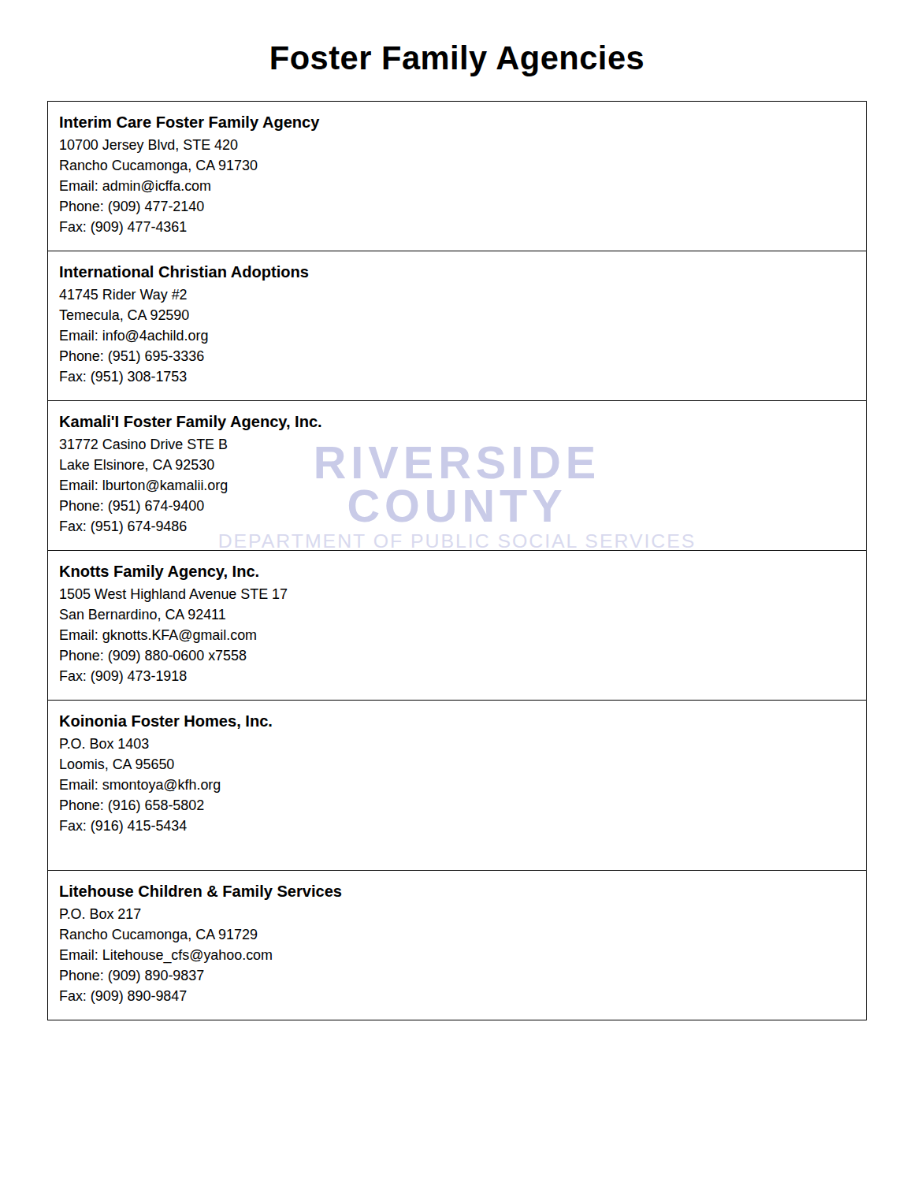Foster Family Agencies
RIVERSIDE
COUNTY
DEPARTMENT OF PUBLIC SOCIAL SERVICES
Interim Care Foster Family Agency 10700 Jersey Blvd, STE 420 Rancho Cucamonga, CA 91730 Email: admin@icffa.com Phone: (909) 477-2140 Fax: (909) 477-4361
International Christian Adoptions 41745 Rider Way #2 Temecula, CA 92590 Email: info@4achild.org Phone: (951) 695-3336 Fax: (951) 308-1753
Kamali'I Foster Family Agency, Inc. 31772 Casino Drive STE B Lake Elsinore, CA 92530 Email: lburton@kamalii.org Phone: (951) 674-9400 Fax: (951) 674-9486
Knotts Family Agency, Inc. 1505 West Highland Avenue STE 17 San Bernardino, CA 92411 Email: gknotts.KFA@gmail.com Phone: (909) 880-0600 x7558 Fax: (909) 473-1918
Koinonia Foster Homes, Inc. P.O. Box 1403 Loomis, CA 95650 Email: smontoya@kfh.org Phone: (916) 658-5802 Fax: (916) 415-5434
Litehouse Children & Family Services P.O. Box 217 Rancho Cucamonga, CA 91729 Email: Litehouse_cfs@yahoo.com Phone: (909) 890-9837 Fax: (909) 890-9847